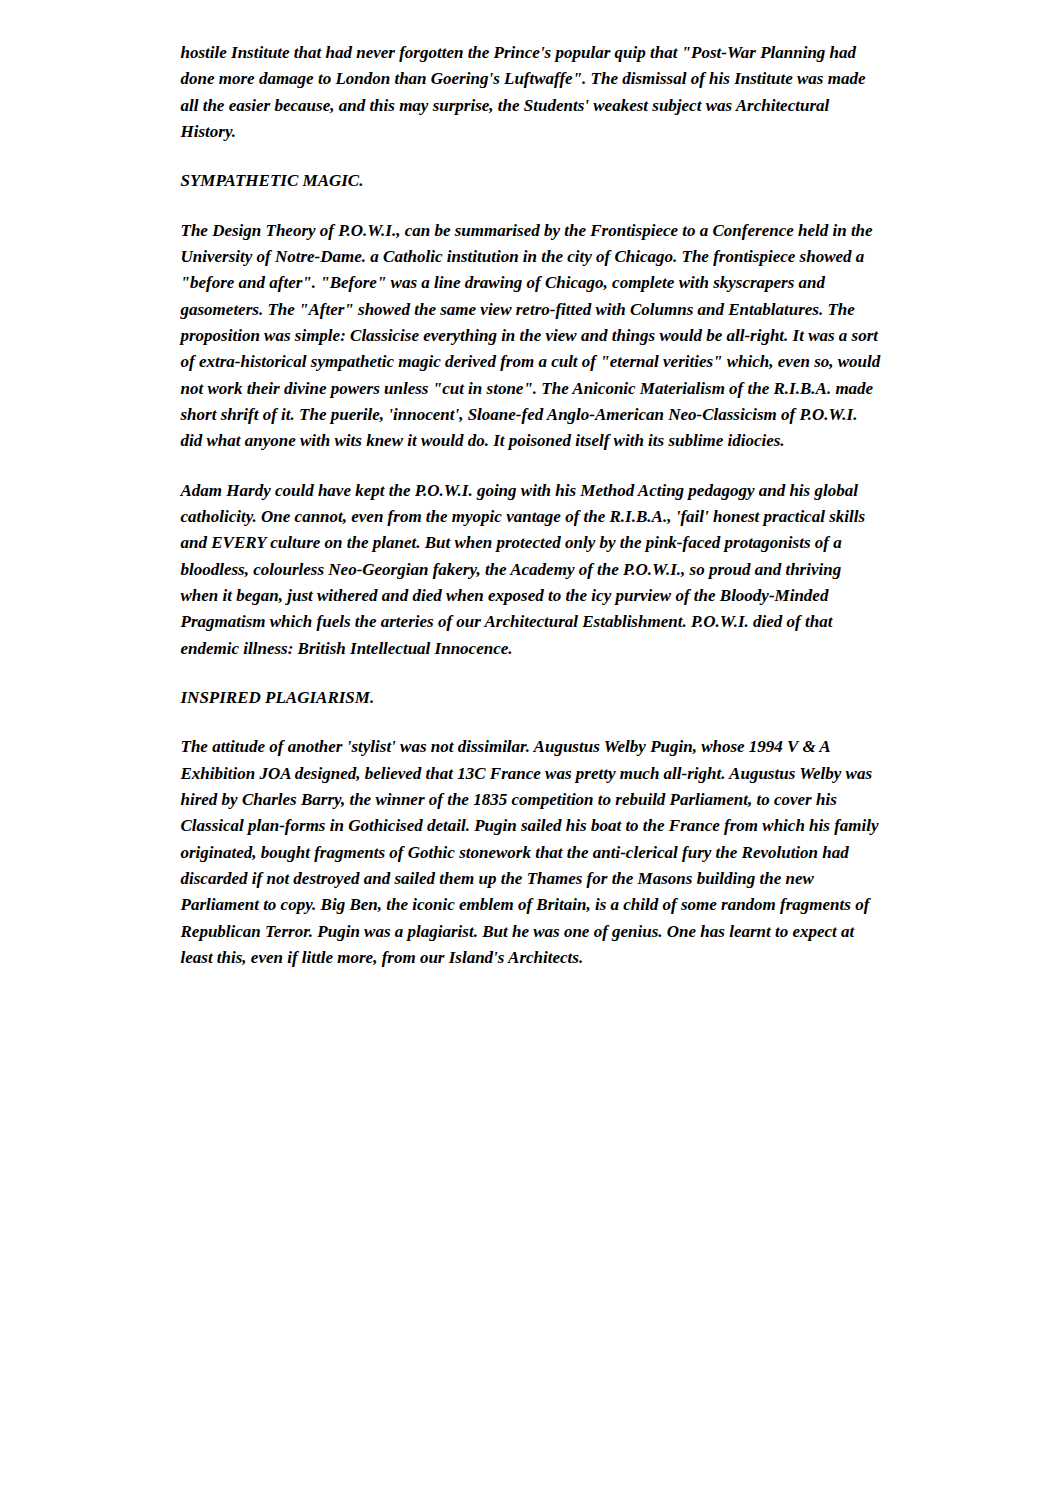hostile Institute that had never forgotten the Prince's popular quip that "Post-War Planning had done more damage to London than Goering's Luftwaffe". The dismissal of his Institute was made all the easier because, and this may surprise, the Students' weakest subject was Architectural History.
SYMPATHETIC MAGIC.
The Design Theory of P.O.W.I., can be summarised by the Frontispiece to a Conference held in the University of Notre-Dame. a Catholic institution in the city of Chicago. The frontispiece showed a "before and after". "Before" was a line drawing of Chicago, complete with skyscrapers and gasometers. The "After" showed the same view retro-fitted with Columns and Entablatures. The proposition was simple: Classicise everything in the view and things would be all-right. It was a sort of extra-historical sympathetic magic derived from a cult of "eternal verities" which, even so, would not work their divine powers unless "cut in stone". The Aniconic Materialism of the R.I.B.A. made short shrift of it. The puerile, 'innocent', Sloane-fed Anglo-American Neo-Classicism of P.O.W.I. did what anyone with wits knew it would do. It poisoned itself with its sublime idiocies.
Adam Hardy could have kept the P.O.W.I. going with his Method Acting pedagogy and his global catholicity. One cannot, even from the myopic vantage of the R.I.B.A., 'fail' honest practical skills and EVERY culture on the planet. But when protected only by the pink-faced protagonists of a bloodless, colourless Neo-Georgian fakery, the Academy of the P.O.W.I., so proud and thriving when it began, just withered and died when exposed to the icy purview of the Bloody-Minded Pragmatism which fuels the arteries of our Architectural Establishment. P.O.W.I. died of that endemic illness: British Intellectual Innocence.
INSPIRED PLAGIARISM.
The attitude of another 'stylist' was not dissimilar. Augustus Welby Pugin, whose 1994 V & A Exhibition JOA designed, believed that 13C France was pretty much all-right. Augustus Welby was hired by Charles Barry, the winner of the 1835 competition to rebuild Parliament, to cover his Classical plan-forms in Gothicised detail. Pugin sailed his boat to the France from which his family originated, bought fragments of Gothic stonework that the anti-clerical fury the Revolution had discarded if not destroyed and sailed them up the Thames for the Masons building the new Parliament to copy. Big Ben, the iconic emblem of Britain, is a child of some random fragments of Republican Terror. Pugin was a plagiarist. But he was one of genius. One has learnt to expect at least this, even if little more, from our Island's Architects.